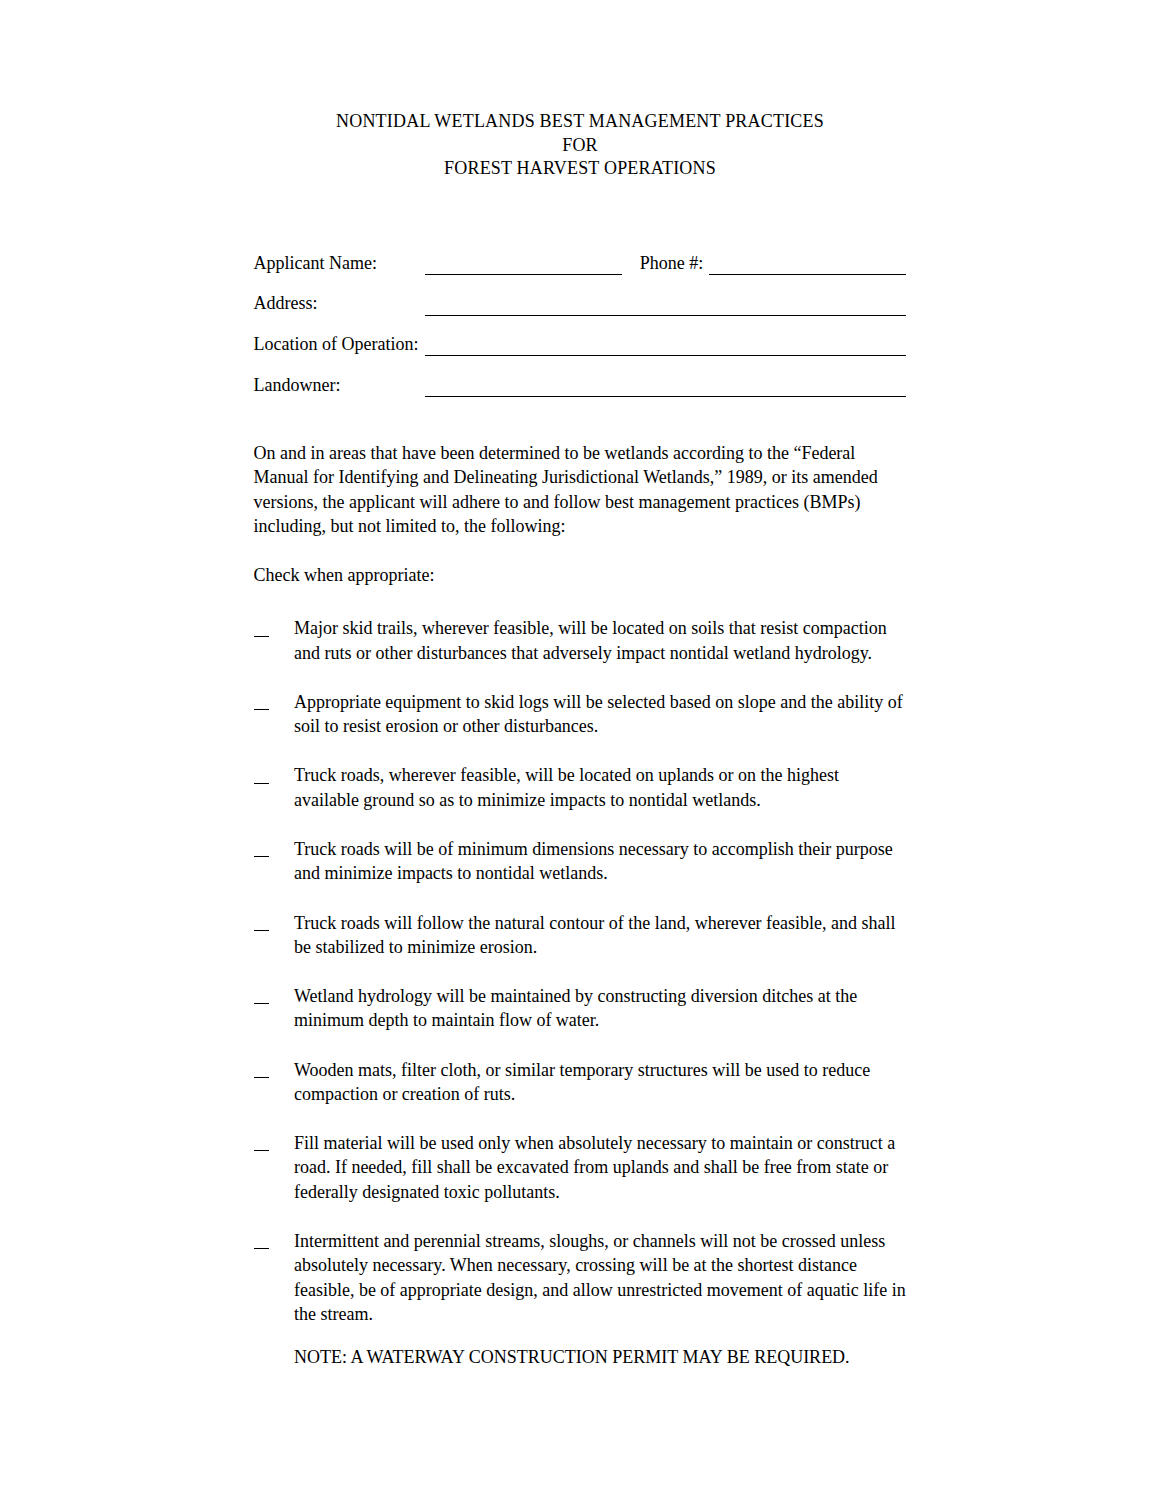NONTIDAL WETLANDS BEST MANAGEMENT PRACTICES
FOR
FOREST HARVEST OPERATIONS
| Applicant Name: | | Phone #: | |
| Address: | |
| Location of Operation: | |
| Landowner: | |
On and in areas that have been determined to be wetlands according to the “Federal Manual for Identifying and Delineating Jurisdictional Wetlands,” 1989, or its amended versions, the applicant will adhere to and follow best management practices (BMPs) including, but not limited to, the following:
Check when appropriate:
Major skid trails, wherever feasible, will be located on soils that resist compaction and ruts or other disturbances that adversely impact nontidal wetland hydrology.
Appropriate equipment to skid logs will be selected based on slope and the ability of soil to resist erosion or other disturbances.
Truck roads, wherever feasible, will be located on uplands or on the highest available ground so as to minimize impacts to nontidal wetlands.
Truck roads will be of minimum dimensions necessary to accomplish their purpose and minimize impacts to nontidal wetlands.
Truck roads will follow the natural contour of the land, wherever feasible, and shall be stabilized to minimize erosion.
Wetland hydrology will be maintained by constructing diversion ditches at the minimum depth to maintain flow of water.
Wooden mats, filter cloth, or similar temporary structures will be used to reduce compaction or creation of ruts.
Fill material will be used only when absolutely necessary to maintain or construct a road. If needed, fill shall be excavated from uplands and shall be free from state or federally designated toxic pollutants.
Intermittent and perennial streams, sloughs, or channels will not be crossed unless absolutely necessary. When necessary, crossing will be at the shortest distance feasible, be of appropriate design, and allow unrestricted movement of aquatic life in the stream.
NOTE: A WATERWAY CONSTRUCTION PERMIT MAY BE REQUIRED.